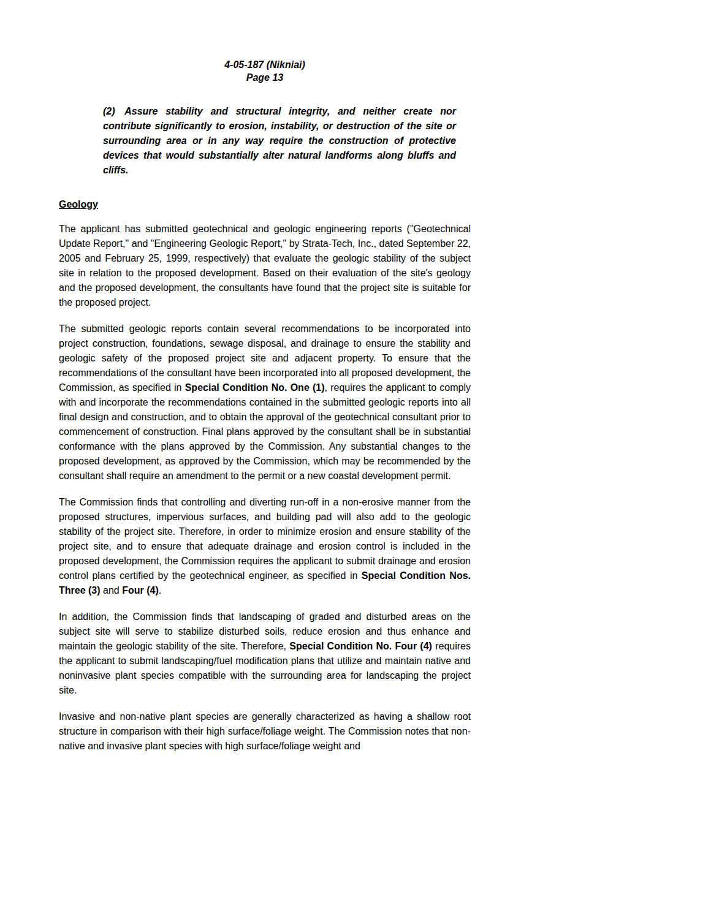4-05-187 (Nikniai)
Page 13
(2) Assure stability and structural integrity, and neither create nor contribute significantly to erosion, instability, or destruction of the site or surrounding area or in any way require the construction of protective devices that would substantially alter natural landforms along bluffs and cliffs.
Geology
The applicant has submitted geotechnical and geologic engineering reports ("Geotechnical Update Report," and "Engineering Geologic Report," by Strata-Tech, Inc., dated September 22, 2005 and February 25, 1999, respectively) that evaluate the geologic stability of the subject site in relation to the proposed development. Based on their evaluation of the site's geology and the proposed development, the consultants have found that the project site is suitable for the proposed project.
The submitted geologic reports contain several recommendations to be incorporated into project construction, foundations, sewage disposal, and drainage to ensure the stability and geologic safety of the proposed project site and adjacent property. To ensure that the recommendations of the consultant have been incorporated into all proposed development, the Commission, as specified in Special Condition No. One (1), requires the applicant to comply with and incorporate the recommendations contained in the submitted geologic reports into all final design and construction, and to obtain the approval of the geotechnical consultant prior to commencement of construction. Final plans approved by the consultant shall be in substantial conformance with the plans approved by the Commission. Any substantial changes to the proposed development, as approved by the Commission, which may be recommended by the consultant shall require an amendment to the permit or a new coastal development permit.
The Commission finds that controlling and diverting run-off in a non-erosive manner from the proposed structures, impervious surfaces, and building pad will also add to the geologic stability of the project site. Therefore, in order to minimize erosion and ensure stability of the project site, and to ensure that adequate drainage and erosion control is included in the proposed development, the Commission requires the applicant to submit drainage and erosion control plans certified by the geotechnical engineer, as specified in Special Condition Nos. Three (3) and Four (4).
In addition, the Commission finds that landscaping of graded and disturbed areas on the subject site will serve to stabilize disturbed soils, reduce erosion and thus enhance and maintain the geologic stability of the site. Therefore, Special Condition No. Four (4) requires the applicant to submit landscaping/fuel modification plans that utilize and maintain native and noninvasive plant species compatible with the surrounding area for landscaping the project site.
Invasive and non-native plant species are generally characterized as having a shallow root structure in comparison with their high surface/foliage weight. The Commission notes that non-native and invasive plant species with high surface/foliage weight and